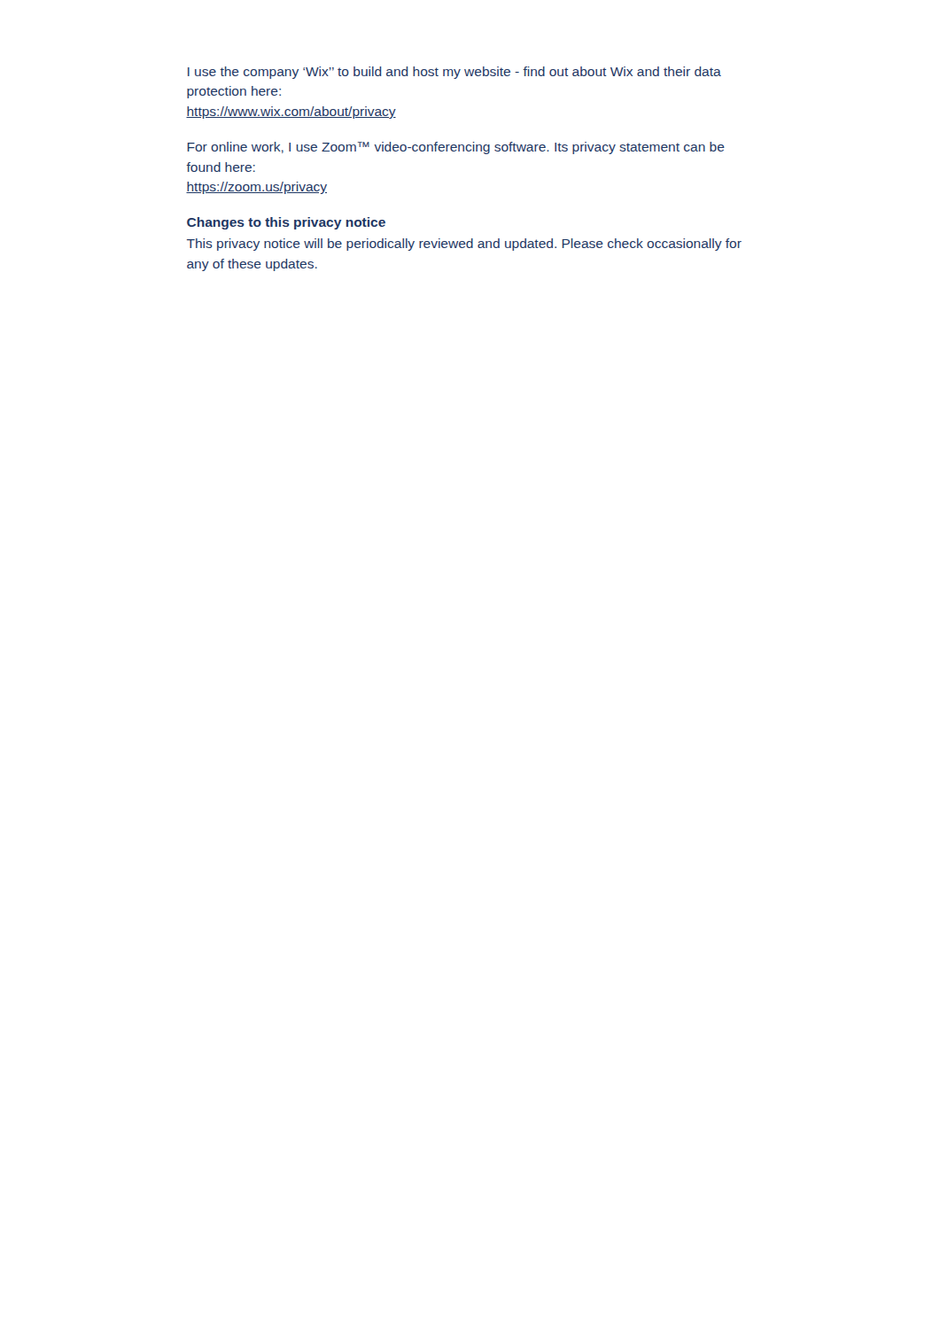I use the company ‘Wix’’ to build and host my website - find out about Wix and their data protection here:
https://www.wix.com/about/privacy
For online work, I use Zoom™ video-conferencing software. Its privacy statement can be found here:
https://zoom.us/privacy
Changes to this privacy notice
This privacy notice will be periodically reviewed and updated. Please check occasionally for any of these updates.